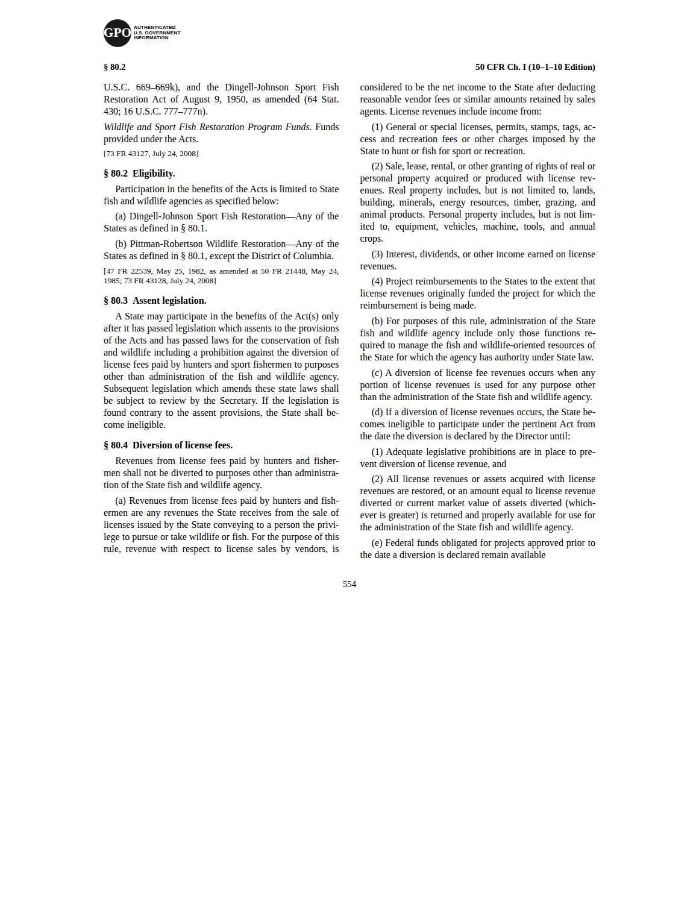GPO
Authenticated
U.S. Government
Information
§ 80.2 50 CFR Ch. I (10–1–10 Edition)
U.S.C. 669–669k), and the Dingell-Johnson Sport Fish Restoration Act of August 9, 1950, as amended (64 Stat. 430; 16 U.S.C. 777–777n).
Wildlife and Sport Fish Restoration Program Funds. Funds provided under the Acts.
[73 FR 43127, July 24, 2008]
§ 80.2 Eligibility.
Participation in the benefits of the Acts is limited to State fish and wildlife agencies as specified below:
(a) Dingell-Johnson Sport Fish Restoration—Any of the States as defined in § 80.1.
(b) Pittman-Robertson Wildlife Restoration—Any of the States as defined in § 80.1, except the District of Columbia.
[47 FR 22539, May 25, 1982, as amended at 50 FR 21448, May 24, 1985; 73 FR 43128, July 24, 2008]
§ 80.3 Assent legislation.
A State may participate in the benefits of the Act(s) only after it has passed legislation which assents to the provisions of the Acts and has passed laws for the conservation of fish and wildlife including a prohibition against the diversion of license fees paid by hunters and sport fishermen to purposes other than administration of the fish and wildlife agency. Subsequent legislation which amends these state laws shall be subject to review by the Secretary. If the legislation is found contrary to the assent provisions, the State shall become ineligible.
§ 80.4 Diversion of license fees.
Revenues from license fees paid by hunters and fishermen shall not be diverted to purposes other than administration of the State fish and wildlife agency.
(a) Revenues from license fees paid by hunters and fishermen are any revenues the State receives from the sale of licenses issued by the State conveying to a person the privilege to pursue or take wildlife or fish. For the purpose of this rule, revenue with respect to license sales by vendors, is considered to be the net income to the State after deducting reasonable vendor fees or similar amounts retained by sales agents. License revenues include income from:
(1) General or special licenses, permits, stamps, tags, access and recreation fees or other charges imposed by the State to hunt or fish for sport or recreation.
(2) Sale, lease, rental, or other granting of rights of real or personal property acquired or produced with license revenues. Real property includes, but is not limited to, lands, building, minerals, energy resources, timber, grazing, and animal products. Personal property includes, but is not limited to, equipment, vehicles, machine, tools, and annual crops.
(3) Interest, dividends, or other income earned on license revenues.
(4) Project reimbursements to the States to the extent that license revenues originally funded the project for which the reimbursement is being made.
(b) For purposes of this rule, administration of the State fish and wildlife agency include only those functions required to manage the fish and wildlife-oriented resources of the State for which the agency has authority under State law.
(c) A diversion of license fee revenues occurs when any portion of license revenues is used for any purpose other than the administration of the State fish and wildlife agency.
(d) If a diversion of license revenues occurs, the State becomes ineligible to participate under the pertinent Act from the date the diversion is declared by the Director until:
(1) Adequate legislative prohibitions are in place to prevent diversion of license revenue, and
(2) All license revenues or assets acquired with license revenues are restored, or an amount equal to license revenue diverted or current market value of assets diverted (whichever is greater) is returned and properly available for use for the administration of the State fish and wildlife agency.
(e) Federal funds obligated for projects approved prior to the date a diversion is declared remain available
554